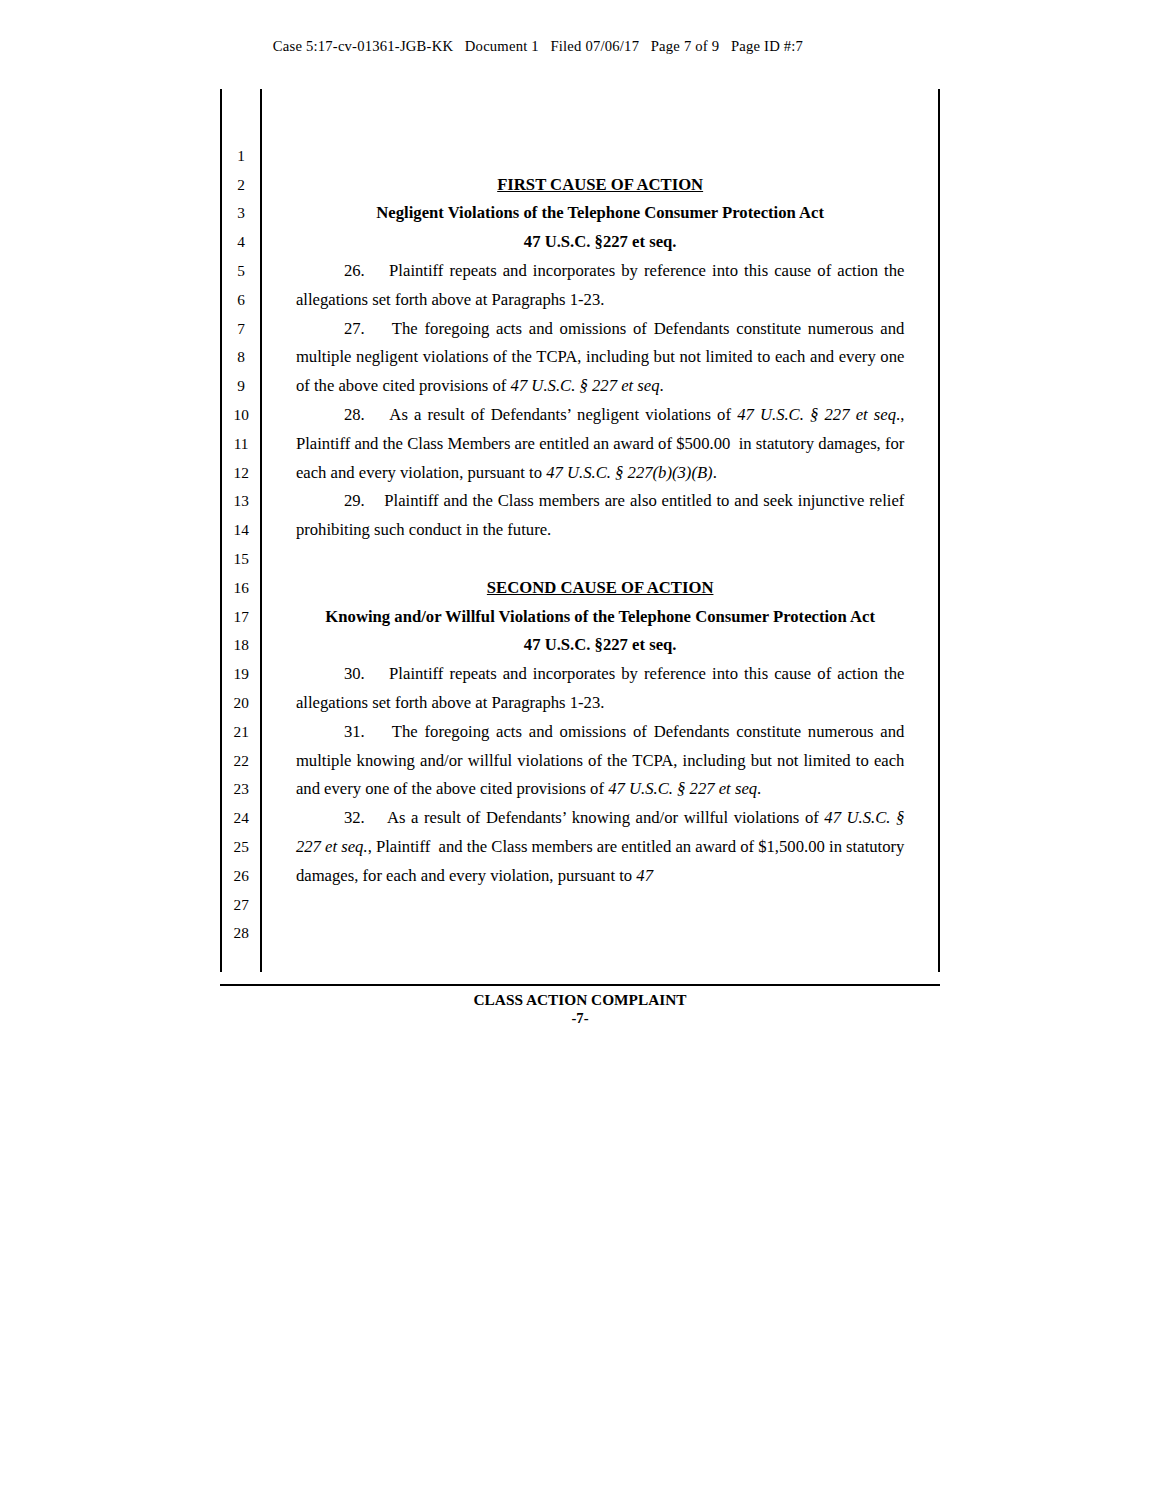Case 5:17-cv-01361-JGB-KK Document 1 Filed 07/06/17 Page 7 of 9 Page ID #:7
1
2
3
4
5
6
7
8
9
10
11
12
13
14
15
16
17
18
19
20
21
22
23
24
25
26
27
28
FIRST CAUSE OF ACTION
Negligent Violations of the Telephone Consumer Protection Act
47 U.S.C. §227 et seq.
26. Plaintiff repeats and incorporates by reference into this cause of action the allegations set forth above at Paragraphs 1-23.
27. The foregoing acts and omissions of Defendants constitute numerous and multiple negligent violations of the TCPA, including but not limited to each and every one of the above cited provisions of 47 U.S.C. § 227 et seq.
28. As a result of Defendants’ negligent violations of 47 U.S.C. § 227 et seq., Plaintiff and the Class Members are entitled an award of $500.00 in statutory damages, for each and every violation, pursuant to 47 U.S.C. § 227(b)(3)(B).
29. Plaintiff and the Class members are also entitled to and seek injunctive relief prohibiting such conduct in the future.
SECOND CAUSE OF ACTION
Knowing and/or Willful Violations of the Telephone Consumer Protection Act
47 U.S.C. §227 et seq.
30. Plaintiff repeats and incorporates by reference into this cause of action the allegations set forth above at Paragraphs 1-23.
31. The foregoing acts and omissions of Defendants constitute numerous and multiple knowing and/or willful violations of the TCPA, including but not limited to each and every one of the above cited provisions of 47 U.S.C. § 227 et seq.
32. As a result of Defendants’ knowing and/or willful violations of 47 U.S.C. § 227 et seq., Plaintiff and the Class members are entitled an award of $1,500.00 in statutory damages, for each and every violation, pursuant to 47
CLASS ACTION COMPLAINT
-7-